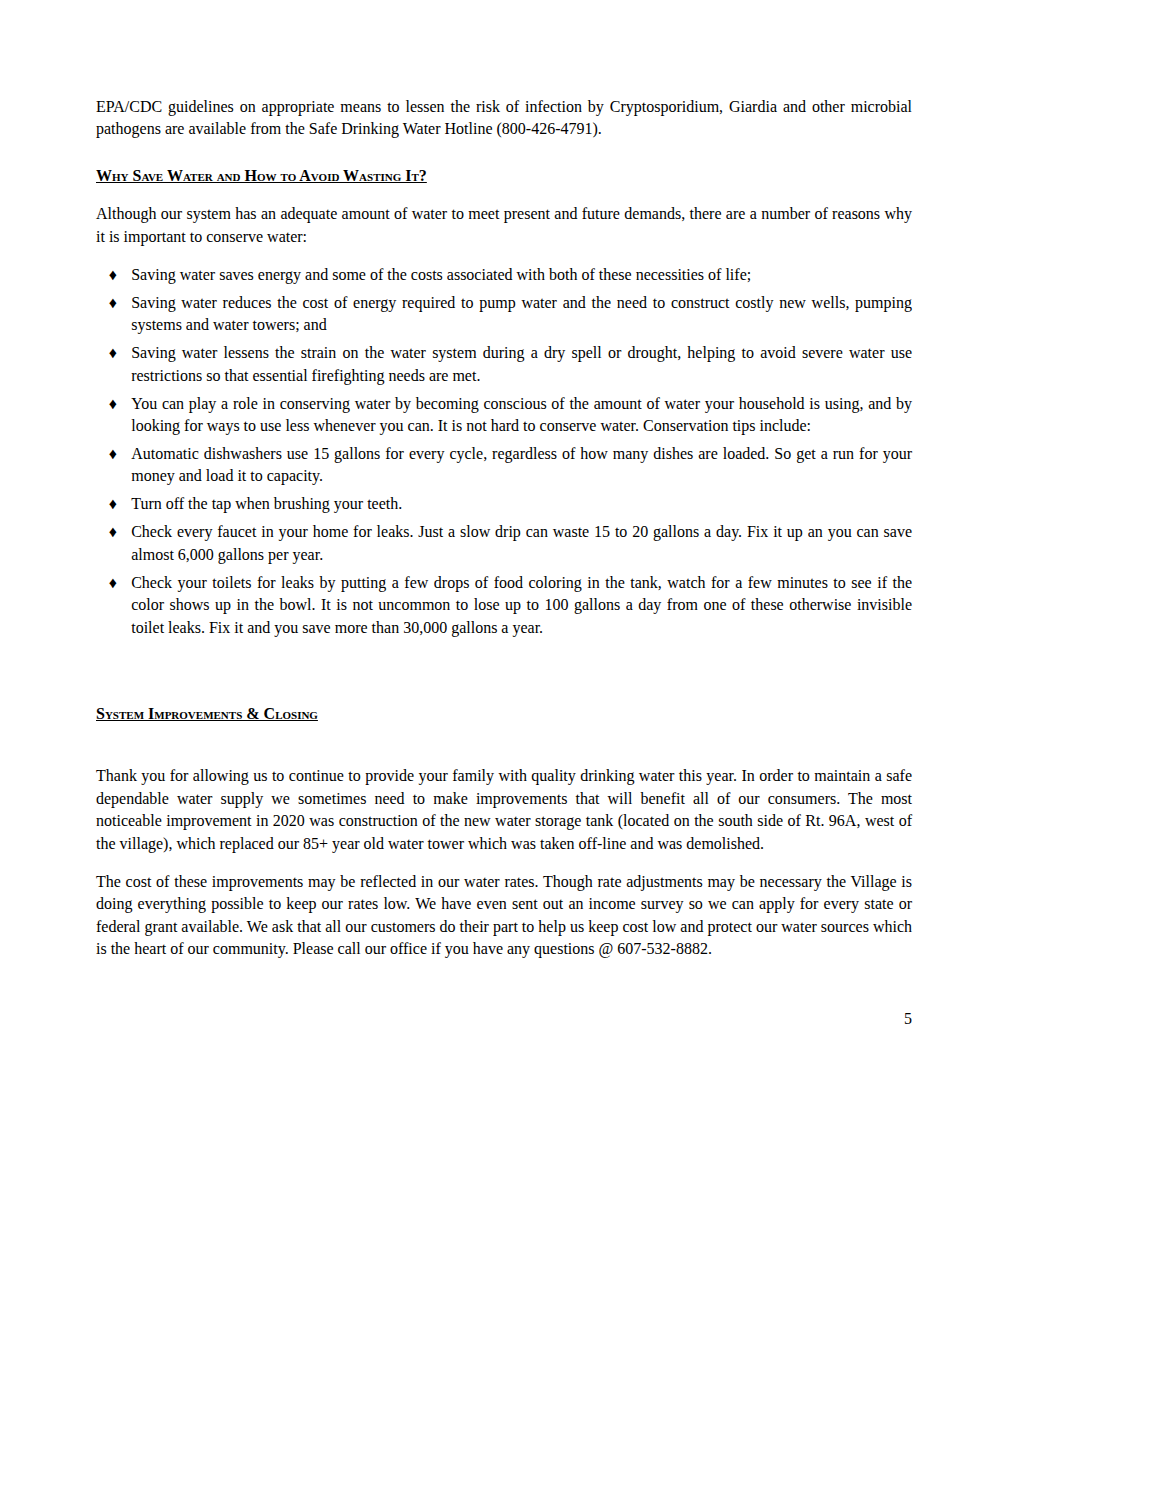EPA/CDC guidelines on appropriate means to lessen the risk of infection by Cryptosporidium, Giardia and other microbial pathogens are available from the Safe Drinking Water Hotline (800-426-4791).
Why Save Water and How to Avoid Wasting It?
Although our system has an adequate amount of water to meet present and future demands, there are a number of reasons why it is important to conserve water:
Saving water saves energy and some of the costs associated with both of these necessities of life;
Saving water reduces the cost of energy required to pump water and the need to construct costly new wells, pumping systems and water towers; and
Saving water lessens the strain on the water system during a dry spell or drought, helping to avoid severe water use restrictions so that essential firefighting needs are met.
You can play a role in conserving water by becoming conscious of the amount of water your household is using, and by looking for ways to use less whenever you can. It is not hard to conserve water. Conservation tips include:
Automatic dishwashers use 15 gallons for every cycle, regardless of how many dishes are loaded. So get a run for your money and load it to capacity.
Turn off the tap when brushing your teeth.
Check every faucet in your home for leaks. Just a slow drip can waste 15 to 20 gallons a day. Fix it up an you can save almost 6,000 gallons per year.
Check your toilets for leaks by putting a few drops of food coloring in the tank, watch for a few minutes to see if the color shows up in the bowl. It is not uncommon to lose up to 100 gallons a day from one of these otherwise invisible toilet leaks. Fix it and you save more than 30,000 gallons a year.
System Improvements & Closing
Thank you for allowing us to continue to provide your family with quality drinking water this year. In order to maintain a safe dependable water supply we sometimes need to make improvements that will benefit all of our consumers. The most noticeable improvement in 2020 was construction of the new water storage tank (located on the south side of Rt. 96A, west of the village), which replaced our 85+ year old water tower which was taken off-line and was demolished.
The cost of these improvements may be reflected in our water rates. Though rate adjustments may be necessary the Village is doing everything possible to keep our rates low. We have even sent out an income survey so we can apply for every state or federal grant available. We ask that all our customers do their part to help us keep cost low and protect our water sources which is the heart of our community. Please call our office if you have any questions @ 607-532-8882.
5